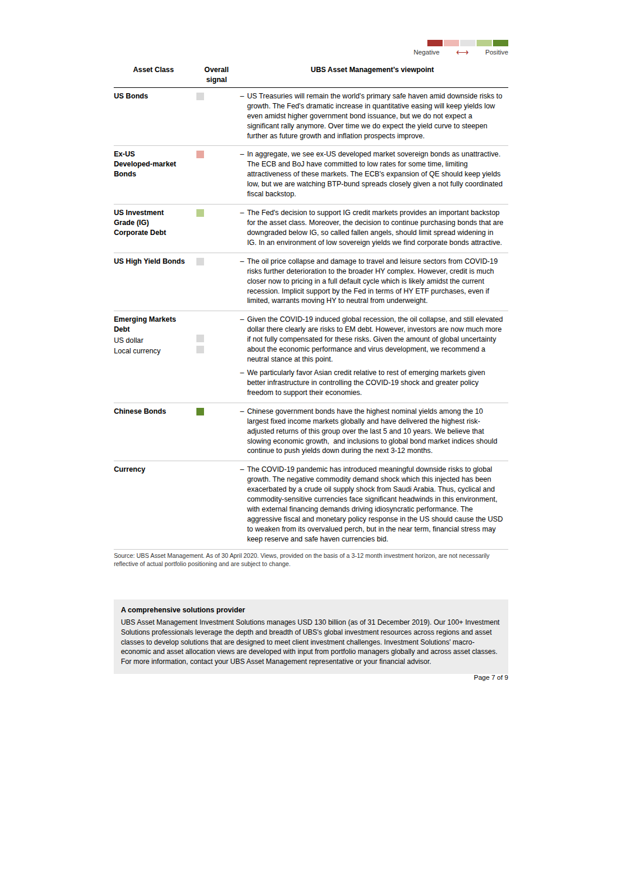Negative ⟷ Positive
| Asset Class | Overall signal | UBS Asset Management’s viewpoint |
| --- | --- | --- |
| US Bonds | | US Treasuries will remain the world's primary safe haven amid downside risks to growth. The Fed's dramatic increase in quantitative easing will keep yields low even amidst higher government bond issuance, but we do not expect a significant rally anymore. Over time we do expect the yield curve to steepen further as future growth and inflation prospects improve. |
| Ex-US Developed-market Bonds | | In aggregate, we see ex-US developed market sovereign bonds as unattractive. The ECB and BoJ have committed to low rates for some time, limiting attractiveness of these markets. The ECB's expansion of QE should keep yields low, but we are watching BTP-bund spreads closely given a not fully coordinated fiscal backstop. |
| US Investment Grade (IG) Corporate Debt | | The Fed's decision to support IG credit markets provides an important backstop for the asset class. Moreover, the decision to continue purchasing bonds that are downgraded below IG, so called fallen angels, should limit spread widening in IG. In an environment of low sovereign yields we find corporate bonds attractive. |
| US High Yield Bonds | | The oil price collapse and damage to travel and leisure sectors from COVID-19 risks further deterioration to the broader HY complex. However, credit is much closer now to pricing in a full default cycle which is likely amidst the current recession. Implicit support by the Fed in terms of HY ETF purchases, even if limited, warrants moving HY to neutral from underweight. |
| Emerging Markets Debt US dollar Local currency | | Given the COVID-19 induced global recession, the oil collapse, and still elevated dollar there clearly are risks to EM debt. However, investors are now much more if not fully compensated for these risks. Given the amount of global uncertainty about the economic performance and virus development, we recommend a neutral stance at this point. We particularly favor Asian credit relative to rest of emerging markets given better infrastructure in controlling the COVID-19 shock and greater policy freedom to support their economies. |
| Chinese Bonds | | Chinese government bonds have the highest nominal yields among the 10 largest fixed income markets globally and have delivered the highest risk-adjusted returns of this group over the last 5 and 10 years. We believe that slowing economic growth, and inclusions to global bond market indices should continue to push yields down during the next 3-12 months. |
| Currency | | The COVID-19 pandemic has introduced meaningful downside risks to global growth. The negative commodity demand shock which this injected has been exacerbated by a crude oil supply shock from Saudi Arabia. Thus, cyclical and commodity-sensitive currencies face significant headwinds in this environment, with external financing demands driving idiosyncratic performance. The aggressive fiscal and monetary policy response in the US should cause the USD to weaken from its overvalued perch, but in the near term, financial stress may keep reserve and safe haven currencies bid. |
Source: UBS Asset Management. As of 30 April 2020. Views, provided on the basis of a 3-12 month investment horizon, are not necessarily reflective of actual portfolio positioning and are subject to change.
A comprehensive solutions provider
UBS Asset Management Investment Solutions manages USD 130 billion (as of 31 December 2019). Our 100+ Investment Solutions professionals leverage the depth and breadth of UBS's global investment resources across regions and asset classes to develop solutions that are designed to meet client investment challenges. Investment Solutions' macro-economic and asset allocation views are developed with input from portfolio managers globally and across asset classes.
For more information, contact your UBS Asset Management representative or your financial advisor.
Page 7 of 9